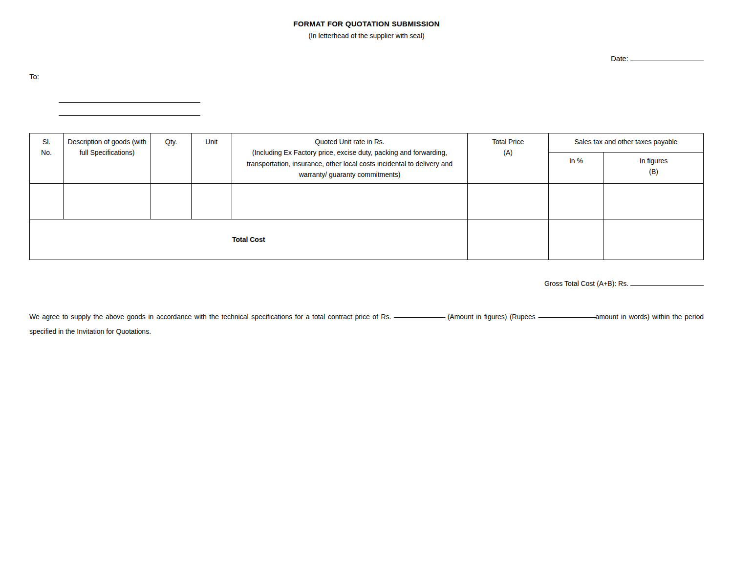FORMAT FOR QUOTATION SUBMISSION
(In letterhead of the supplier with seal)
Date:
To:
| Sl. No. | Description of goods (with full Specifications) | Qty. | Unit | Quoted Unit rate in Rs. (Including Ex Factory price, excise duty, packing and forwarding, transportation, insurance, other local costs incidental to delivery and warranty/ guaranty commitments) | Total Price (A) | Sales tax and other taxes payable |
| --- | --- | --- | --- | --- | --- | --- |
| In % | In figures (B) |
| Total Cost | | | |
Gross Total Cost (A+B): Rs.
We agree to supply the above goods in accordance with the technical specifications for a total contract price of Rs. ———————— (Amount in figures) (Rupees —————————amount in words) within the period specified in the Invitation for Quotations.